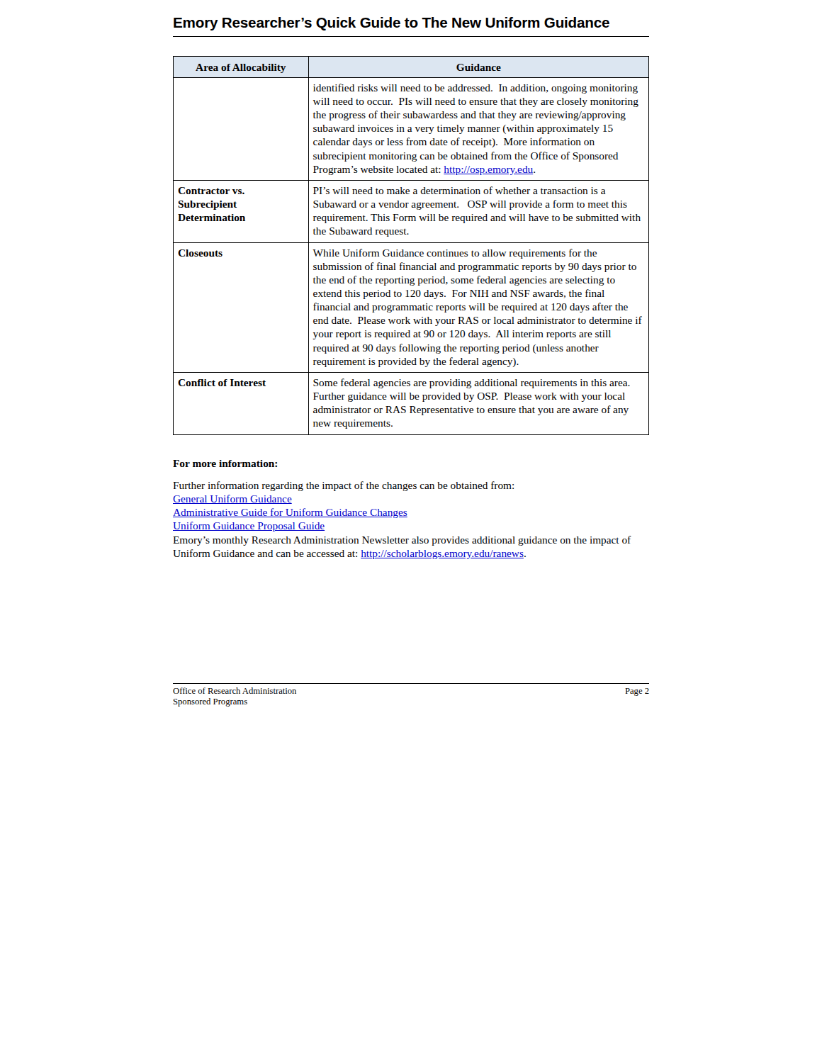Emory Researcher’s Quick Guide to The New Uniform Guidance
| Area of Allocability | Guidance |
| --- | --- |
| | identified risks will need to be addressed. In addition, ongoing monitoring will need to occur. PIs will need to ensure that they are closely monitoring the progress of their subawardess and that they are reviewing/approving subaward invoices in a very timely manner (within approximately 15 calendar days or less from date of receipt). More information on subrecipient monitoring can be obtained from the Office of Sponsored Program’s website located at: http://osp.emory.edu . |
| Contractor vs. Subrecipient Determination | PI’s will need to make a determination of whether a transaction is a Subaward or a vendor agreement. OSP will provide a form to meet this requirement. This Form will be required and will have to be submitted with the Subaward request. |
| Closeouts | While Uniform Guidance continues to allow requirements for the submission of final financial and programmatic reports by 90 days prior to the end of the reporting period, some federal agencies are selecting to extend this period to 120 days. For NIH and NSF awards, the final financial and programmatic reports will be required at 120 days after the end date. Please work with your RAS or local administrator to determine if your report is required at 90 or 120 days. All interim reports are still required at 90 days following the reporting period (unless another requirement is provided by the federal agency). |
| Conflict of Interest | Some federal agencies are providing additional requirements in this area. Further guidance will be provided by OSP. Please work with your local administrator or RAS Representative to ensure that you are aware of any new requirements. |
For more information:
Further information regarding the impact of the changes can be obtained from:
General Uniform Guidance Administrative Guide for Uniform Guidance Changes Uniform Guidance Proposal Guide
Emory’s monthly Research Administration Newsletter also provides additional guidance on the impact of Uniform Guidance and can be accessed at: http://scholarblogs.emory.edu/ranews.
Office of Research Administration
Sponsored Programs
Page 2